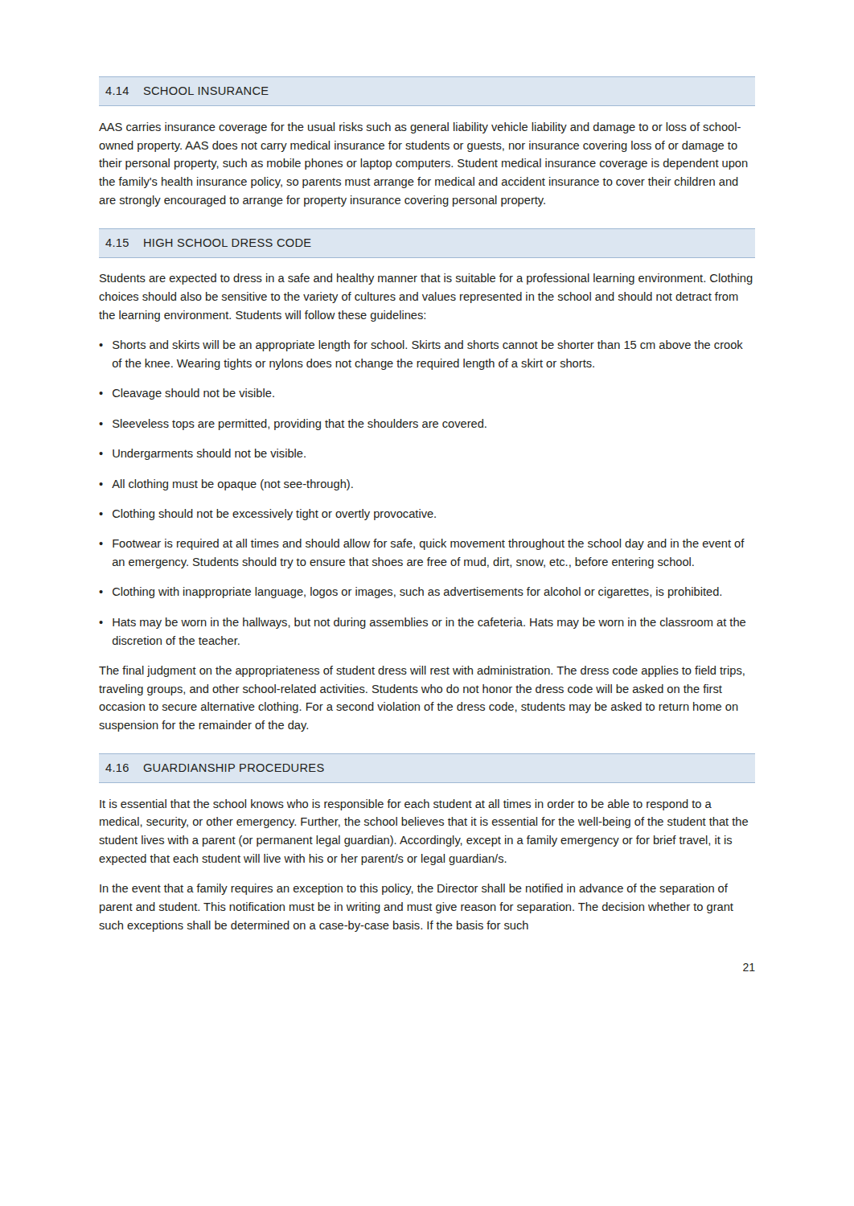4.14 SCHOOL INSURANCE
AAS carries insurance coverage for the usual risks such as general liability vehicle liability and damage to or loss of school-owned property. AAS does not carry medical insurance for students or guests, nor insurance covering loss of or damage to their personal property, such as mobile phones or laptop computers. Student medical insurance coverage is dependent upon the family's health insurance policy, so parents must arrange for medical and accident insurance to cover their children and are strongly encouraged to arrange for property insurance covering personal property.
4.15 HIGH SCHOOL DRESS CODE
Students are expected to dress in a safe and healthy manner that is suitable for a professional learning environment. Clothing choices should also be sensitive to the variety of cultures and values represented in the school and should not detract from the learning environment. Students will follow these guidelines:
Shorts and skirts will be an appropriate length for school. Skirts and shorts cannot be shorter than 15 cm above the crook of the knee. Wearing tights or nylons does not change the required length of a skirt or shorts.
Cleavage should not be visible.
Sleeveless tops are permitted, providing that the shoulders are covered.
Undergarments should not be visible.
All clothing must be opaque (not see-through).
Clothing should not be excessively tight or overtly provocative.
Footwear is required at all times and should allow for safe, quick movement throughout the school day and in the event of an emergency. Students should try to ensure that shoes are free of mud, dirt, snow, etc., before entering school.
Clothing with inappropriate language, logos or images, such as advertisements for alcohol or cigarettes, is prohibited.
Hats may be worn in the hallways, but not during assemblies or in the cafeteria. Hats may be worn in the classroom at the discretion of the teacher.
The final judgment on the appropriateness of student dress will rest with administration. The dress code applies to field trips, traveling groups, and other school-related activities. Students who do not honor the dress code will be asked on the first occasion to secure alternative clothing. For a second violation of the dress code, students may be asked to return home on suspension for the remainder of the day.
4.16 GUARDIANSHIP PROCEDURES
It is essential that the school knows who is responsible for each student at all times in order to be able to respond to a medical, security, or other emergency. Further, the school believes that it is essential for the well-being of the student that the student lives with a parent (or permanent legal guardian). Accordingly, except in a family emergency or for brief travel, it is expected that each student will live with his or her parent/s or legal guardian/s.
In the event that a family requires an exception to this policy, the Director shall be notified in advance of the separation of parent and student. This notification must be in writing and must give reason for separation. The decision whether to grant such exceptions shall be determined on a case-by-case basis. If the basis for such
21